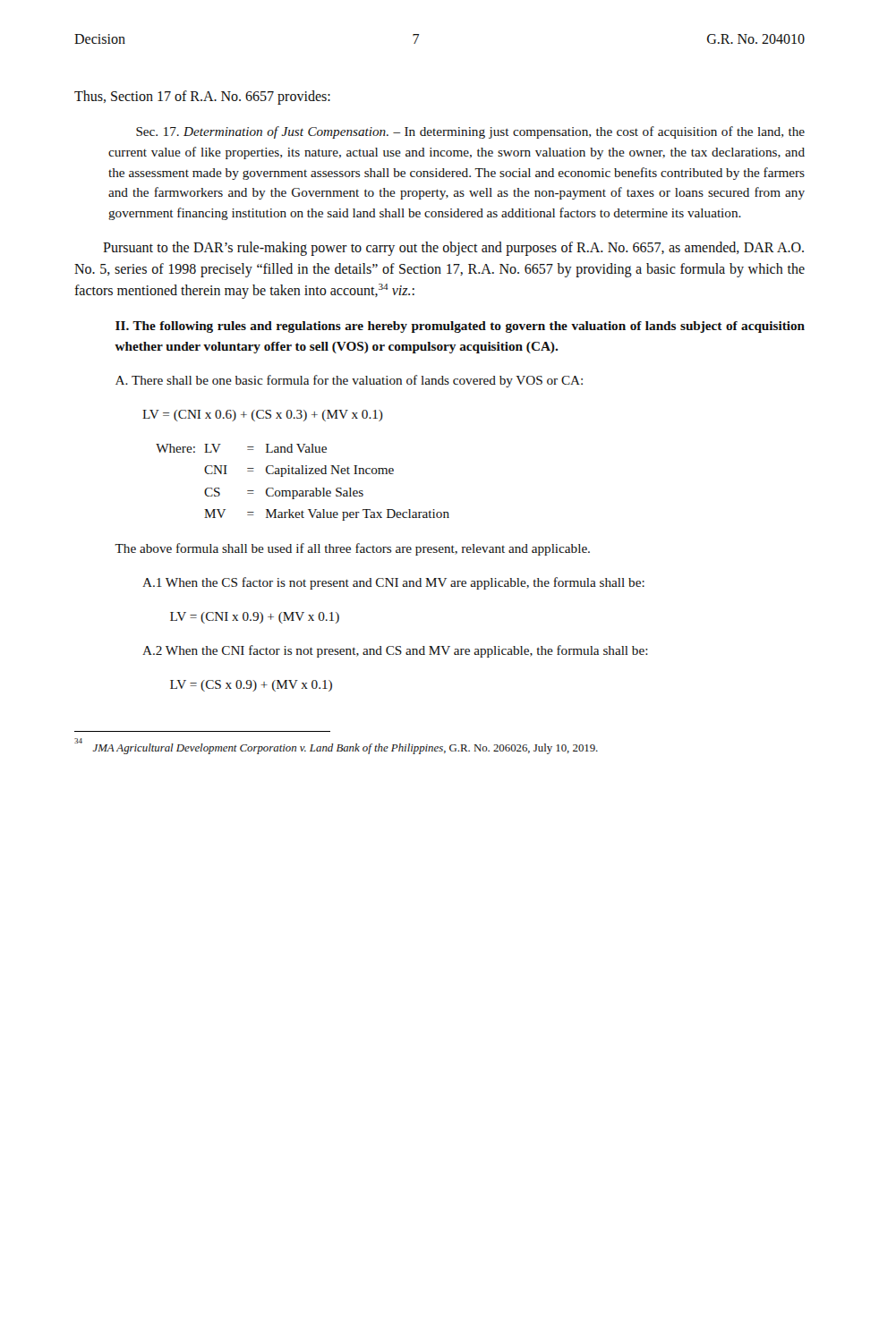Decision 7 G.R. No. 204010
Thus, Section 17 of R.A. No. 6657 provides:
Sec. 17. Determination of Just Compensation. – In determining just compensation, the cost of acquisition of the land, the current value of like properties, its nature, actual use and income, the sworn valuation by the owner, the tax declarations, and the assessment made by government assessors shall be considered. The social and economic benefits contributed by the farmers and the farmworkers and by the Government to the property, as well as the non-payment of taxes or loans secured from any government financing institution on the said land shall be considered as additional factors to determine its valuation.
Pursuant to the DAR’s rule-making power to carry out the object and purposes of R.A. No. 6657, as amended, DAR A.O. No. 5, series of 1998 precisely “filled in the details” of Section 17, R.A. No. 6657 by providing a basic formula by which the factors mentioned therein may be taken into account,34 viz.:
II. The following rules and regulations are hereby promulgated to govern the valuation of lands subject of acquisition whether under voluntary offer to sell (VOS) or compulsory acquisition (CA).
A. There shall be one basic formula for the valuation of lands covered by VOS or CA:
LV = (CNI x 0.6) + (CS x 0.3) + (MV x 0.1)
| Where: | LV | = | Land Value |
| | CNI | = | Capitalized Net Income |
| | CS | = | Comparable Sales |
| | MV | = | Market Value per Tax Declaration |
The above formula shall be used if all three factors are present, relevant and applicable.
A.1 When the CS factor is not present and CNI and MV are applicable, the formula shall be:
LV = (CNI x 0.9) + (MV x 0.1)
A.2 When the CNI factor is not present, and CS and MV are applicable, the formula shall be:
LV = (CS x 0.9) + (MV x 0.1)
34JMA Agricultural Development Corporation v. Land Bank of the Philippines, G.R. No. 206026, July 10, 2019.